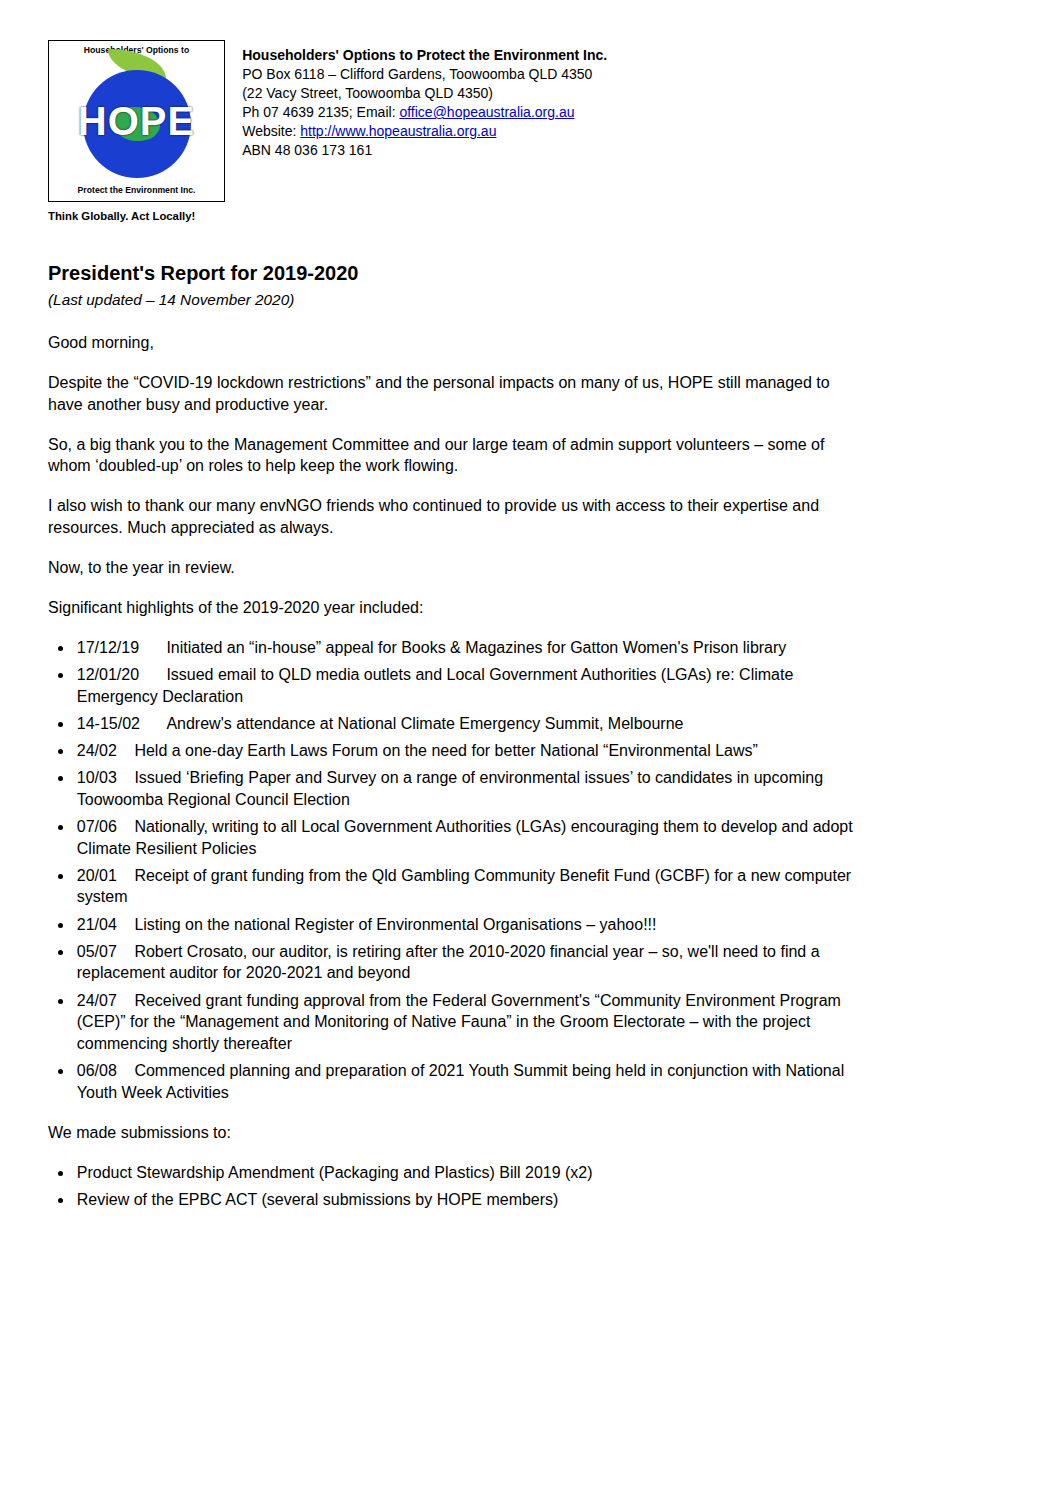Householders' Options to
HOPE
Protect the Environment Inc.
Think Globally. Act Locally!
Householders' Options to Protect the Environment Inc.
PO Box 6118 – Clifford Gardens, Toowoomba QLD 4350
(22 Vacy Street, Toowoomba QLD 4350)
Ph 07 4639 2135; Email: office@hopeaustralia.org.au
Website: http://www.hopeaustralia.org.au
ABN 48 036 173 161
President's Report for 2019-2020
(Last updated – 14 November 2020)
Good morning,
Despite the “COVID-19 lockdown restrictions” and the personal impacts on many of us, HOPE still managed to have another busy and productive year.
So, a big thank you to the Management Committee and our large team of admin support volunteers – some of whom ‘doubled-up’ on roles to help keep the work flowing.
I also wish to thank our many envNGO friends who continued to provide us with access to their expertise and resources. Much appreciated as always.
Now, to the year in review.
Significant highlights of the 2019-2020 year included:
17/12/19 Initiated an “in-house” appeal for Books & Magazines for Gatton Women's Prison library
12/01/20 Issued email to QLD media outlets and Local Government Authorities (LGAs) re: Climate Emergency Declaration
14-15/02 Andrew's attendance at National Climate Emergency Summit, Melbourne
24/02 Held a one-day Earth Laws Forum on the need for better National “Environmental Laws”
10/03 Issued ‘Briefing Paper and Survey on a range of environmental issues’ to candidates in upcoming Toowoomba Regional Council Election
07/06 Nationally, writing to all Local Government Authorities (LGAs) encouraging them to develop and adopt Climate Resilient Policies
20/01 Receipt of grant funding from the Qld Gambling Community Benefit Fund (GCBF) for a new computer system
21/04 Listing on the national Register of Environmental Organisations – yahoo!!!
05/07 Robert Crosato, our auditor, is retiring after the 2010-2020 financial year – so, we'll need to find a replacement auditor for 2020-2021 and beyond
24/07 Received grant funding approval from the Federal Government's “Community Environment Program (CEP)” for the “Management and Monitoring of Native Fauna” in the Groom Electorate – with the project commencing shortly thereafter
06/08 Commenced planning and preparation of 2021 Youth Summit being held in conjunction with National Youth Week Activities
We made submissions to:
Product Stewardship Amendment (Packaging and Plastics) Bill 2019 (x2)
Review of the EPBC ACT (several submissions by HOPE members)